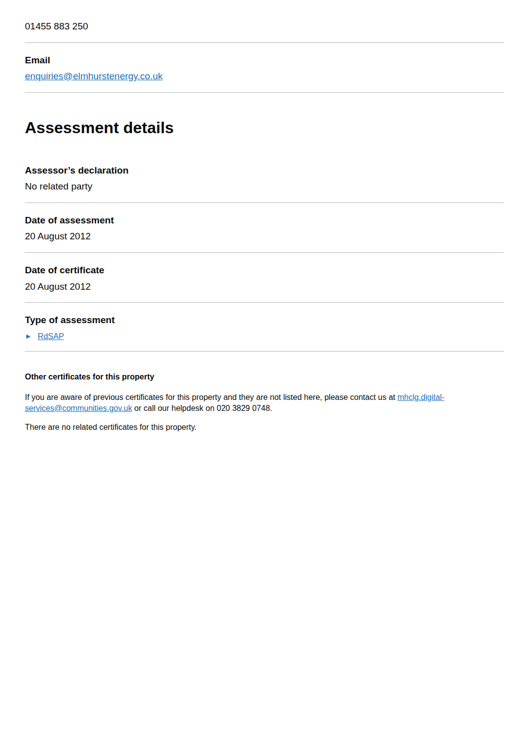01455 883 250
Email
enquiries@elmhurstenergy.co.uk
Assessment details
Assessor’s declaration
No related party
Date of assessment
20 August 2012
Date of certificate
20 August 2012
Type of assessment
► RdSAP
Other certificates for this property
If you are aware of previous certificates for this property and they are not listed here, please contact us at mhclg.digital-services@communities.gov.uk or call our helpdesk on 020 3829 0748.
There are no related certificates for this property.